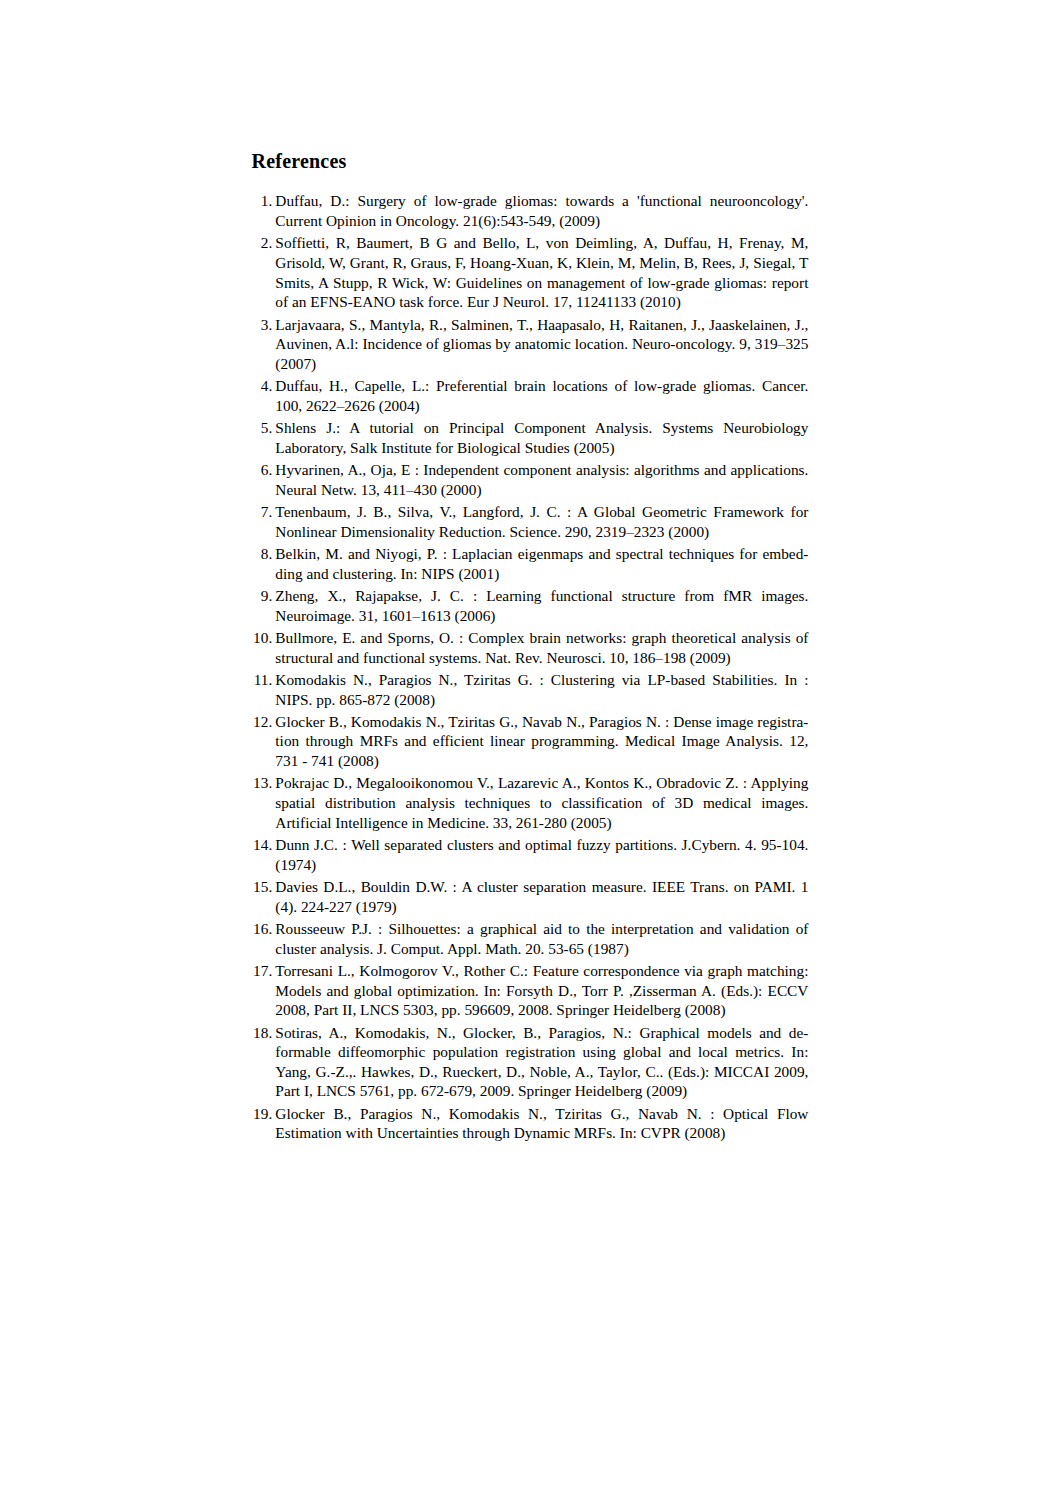References
Duffau, D.: Surgery of low-grade gliomas: towards a 'functional neurooncology'. Current Opinion in Oncology. 21(6):543-549, (2009)
Soffietti, R, Baumert, B G and Bello, L, von Deimling, A, Duffau, H, Frenay, M, Grisold, W, Grant, R, Graus, F, Hoang-Xuan, K, Klein, M, Melin, B, Rees, J, Siegal, T Smits, A Stupp, R Wick, W: Guidelines on management of low-grade gliomas: report of an EFNS-EANO task force. Eur J Neurol. 17, 11241133 (2010)
Larjavaara, S., Mantyla, R., Salminen, T., Haapasalo, H, Raitanen, J., Jaaskelainen, J., Auvinen, A.l: Incidence of gliomas by anatomic location. Neuro-oncology. 9, 319–325 (2007)
Duffau, H., Capelle, L.: Preferential brain locations of low-grade gliomas. Cancer. 100, 2622–2626 (2004)
Shlens J.: A tutorial on Principal Component Analysis. Systems Neurobiology Laboratory, Salk Institute for Biological Studies (2005)
Hyvarinen, A., Oja, E : Independent component analysis: algorithms and applications. Neural Netw. 13, 411–430 (2000)
Tenenbaum, J. B., Silva, V., Langford, J. C. : A Global Geometric Framework for Nonlinear Dimensionality Reduction. Science. 290, 2319–2323 (2000)
Belkin, M. and Niyogi, P. : Laplacian eigenmaps and spectral techniques for embedding and clustering. In: NIPS (2001)
Zheng, X., Rajapakse, J. C. : Learning functional structure from fMR images. Neuroimage. 31, 1601–1613 (2006)
Bullmore, E. and Sporns, O. : Complex brain networks: graph theoretical analysis of structural and functional systems. Nat. Rev. Neurosci. 10, 186–198 (2009)
Komodakis N., Paragios N., Tziritas G. : Clustering via LP-based Stabilities. In : NIPS. pp. 865-872 (2008)
Glocker B., Komodakis N., Tziritas G., Navab N., Paragios N. : Dense image registration through MRFs and efficient linear programming. Medical Image Analysis. 12, 731 - 741 (2008)
Pokrajac D., Megalooikonomou V., Lazarevic A., Kontos K., Obradovic Z. : Applying spatial distribution analysis techniques to classification of 3D medical images. Artificial Intelligence in Medicine. 33, 261-280 (2005)
Dunn J.C. : Well separated clusters and optimal fuzzy partitions. J.Cybern. 4. 95-104. (1974)
Davies D.L., Bouldin D.W. : A cluster separation measure. IEEE Trans. on PAMI. 1 (4). 224-227 (1979)
Rousseeuw P.J. : Silhouettes: a graphical aid to the interpretation and validation of cluster analysis. J. Comput. Appl. Math. 20. 53-65 (1987)
Torresani L., Kolmogorov V., Rother C.: Feature correspondence via graph matching: Models and global optimization. In: Forsyth D., Torr P. ,Zisserman A. (Eds.): ECCV 2008, Part II, LNCS 5303, pp. 596609, 2008. Springer Heidelberg (2008)
Sotiras, A., Komodakis, N., Glocker, B., Paragios, N.: Graphical models and deformable diffeomorphic population registration using global and local metrics. In: Yang, G.-Z.,. Hawkes, D., Rueckert, D., Noble, A., Taylor, C.. (Eds.): MICCAI 2009, Part I, LNCS 5761, pp. 672-679, 2009. Springer Heidelberg (2009)
Glocker B., Paragios N., Komodakis N., Tziritas G., Navab N. : Optical Flow Estimation with Uncertainties through Dynamic MRFs. In: CVPR (2008)